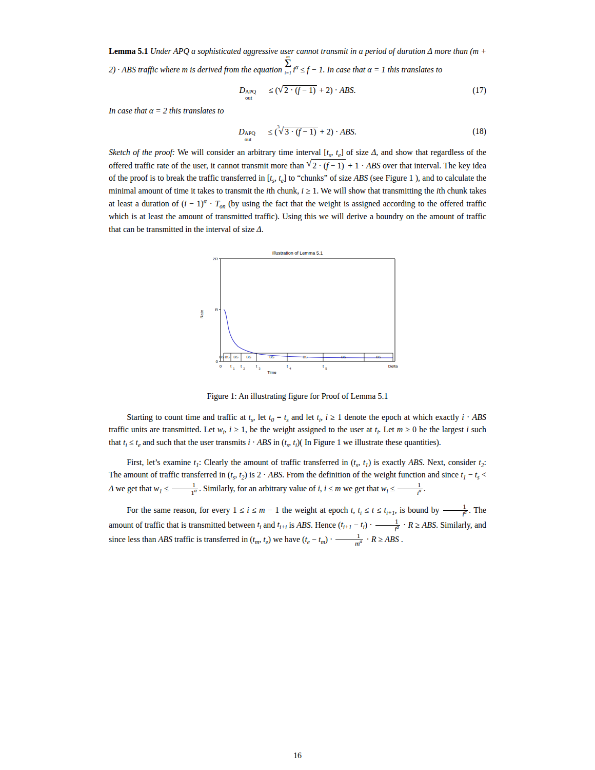Lemma 5.1 Under APQ a sophisticated aggressive user cannot transmit in a period of duration Δ more than (m + 2) · ABS traffic where m is derived from the equation mΣi=1 iα ≤ f − 1. In case that α = 1 this translates to
DAPQ out ≤ (2 · (f − 1) + 2) · ABS. (17)
In case that α = 2 this translates to
DAPQ out ≤ (3 · (f − 1) + 2) · ABS. (18)
Sketch of the proof: We will consider an arbitrary time interval [ts, te] of size Δ, and show that regardless of the offered traffic rate of the user, it cannot transmit more than 2 · (f − 1) + 1 · ABS over that interval. The key idea of the proof is to break the traffic transferred in [ts, te] to “chunks” of size ABS (see Figure 1 ), and to calculate the minimal amount of time it takes to transmit the ith chunk, i ≥ 1. We will show that transmitting the ith chunk takes at least a duration of (i − 1)α · Ton (by using the fact that the weight is assigned according to the offered traffic which is at least the amount of transmitted traffic). Using this we will derive a boundry on the amount of traffic that can be transmitted in the interval of size Δ.
Illustration of Lemma 5.1 Illustration of Lemma 5.1 2R R 0 Rate BS BS BS BS BS BS BS BS 0 t 1 t 2 t 3 t 4 t 5 Delta Time
Figure 1: An illustrating figure for Proof of Lemma 5.1
Starting to count time and traffic at ts, let t0 = ts and let ti, i ≥ 1 denote the epoch at which exactly i · ABS traffic units are transmitted. Let wi, i ≥ 1, be the weight assigned to the user at ti. Let m ≥ 0 be the largest i such that ti ≤ te and such that the user transmits i · ABS in (ts, ti)( In Figure 1 we illustrate these quantities).
First, let’s examine t1: Clearly the amount of traffic transferred in (ts, t1) is exactly ABS. Next, consider t2: The amount of traffic transferred in (ts, t2) is 2 · ABS. From the definition of the weight function and since t1 − ts < Δ we get that w1 ≤ 11α. Similarly, for an arbitrary value of i, i ≤ m we get that wi ≤ 1 iα.
For the same reason, for every 1 ≤ i ≤ m − 1 the weight at epoch t, ti ≤ t ≤ ti+1, is bound by 1 iα. The amount of traffic that is transmitted between ti and ti+i is ABS. Hence (ti+1 − ti) · 1 ia · R ≥ ABS. Similarly, and since less than ABS traffic is transferred in (tm, te) we have (te − tm) · 1 ma · R ≥ ABS .
16